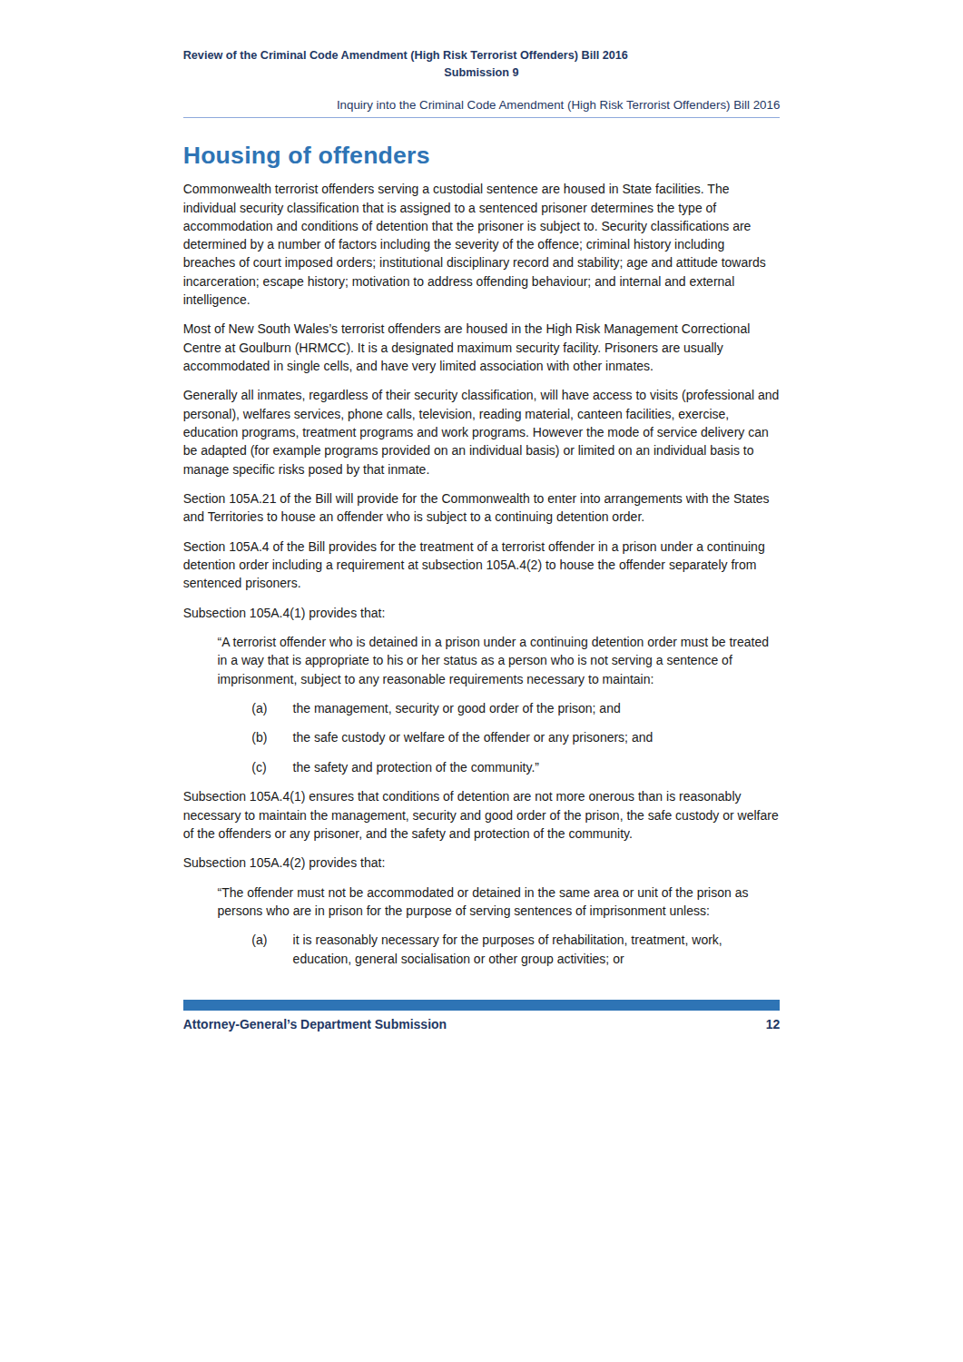Review of the Criminal Code Amendment (High Risk Terrorist Offenders) Bill 2016
Submission 9
Inquiry into the Criminal Code Amendment (High Risk Terrorist Offenders) Bill 2016
Housing of offenders
Commonwealth terrorist offenders serving a custodial sentence are housed in State facilities. The individual security classification that is assigned to a sentenced prisoner determines the type of accommodation and conditions of detention that the prisoner is subject to. Security classifications are determined by a number of factors including the severity of the offence; criminal history including breaches of court imposed orders; institutional disciplinary record and stability; age and attitude towards incarceration; escape history; motivation to address offending behaviour; and internal and external intelligence.
Most of New South Wales’s terrorist offenders are housed in the High Risk Management Correctional Centre at Goulburn (HRMCC). It is a designated maximum security facility. Prisoners are usually accommodated in single cells, and have very limited association with other inmates.
Generally all inmates, regardless of their security classification, will have access to visits (professional and personal), welfares services, phone calls, television, reading material, canteen facilities, exercise, education programs, treatment programs and work programs. However the mode of service delivery can be adapted (for example programs provided on an individual basis) or limited on an individual basis to manage specific risks posed by that inmate.
Section 105A.21 of the Bill will provide for the Commonwealth to enter into arrangements with the States and Territories to house an offender who is subject to a continuing detention order.
Section 105A.4 of the Bill provides for the treatment of a terrorist offender in a prison under a continuing detention order including a requirement at subsection 105A.4(2) to house the offender separately from sentenced prisoners.
Subsection 105A.4(1) provides that:
“A terrorist offender who is detained in a prison under a continuing detention order must be treated in a way that is appropriate to his or her status as a person who is not serving a sentence of imprisonment, subject to any reasonable requirements necessary to maintain:
(a) the management, security or good order of the prison; and
(b) the safe custody or welfare of the offender or any prisoners; and
(c) the safety and protection of the community.”
Subsection 105A.4(1) ensures that conditions of detention are not more onerous than is reasonably necessary to maintain the management, security and good order of the prison, the safe custody or welfare of the offenders or any prisoner, and the safety and protection of the community.
Subsection 105A.4(2) provides that:
“The offender must not be accommodated or detained in the same area or unit of the prison as persons who are in prison for the purpose of serving sentences of imprisonment unless:
(a) it is reasonably necessary for the purposes of rehabilitation, treatment, work, education, general socialisation or other group activities; or
Attorney-General’s Department Submission 12